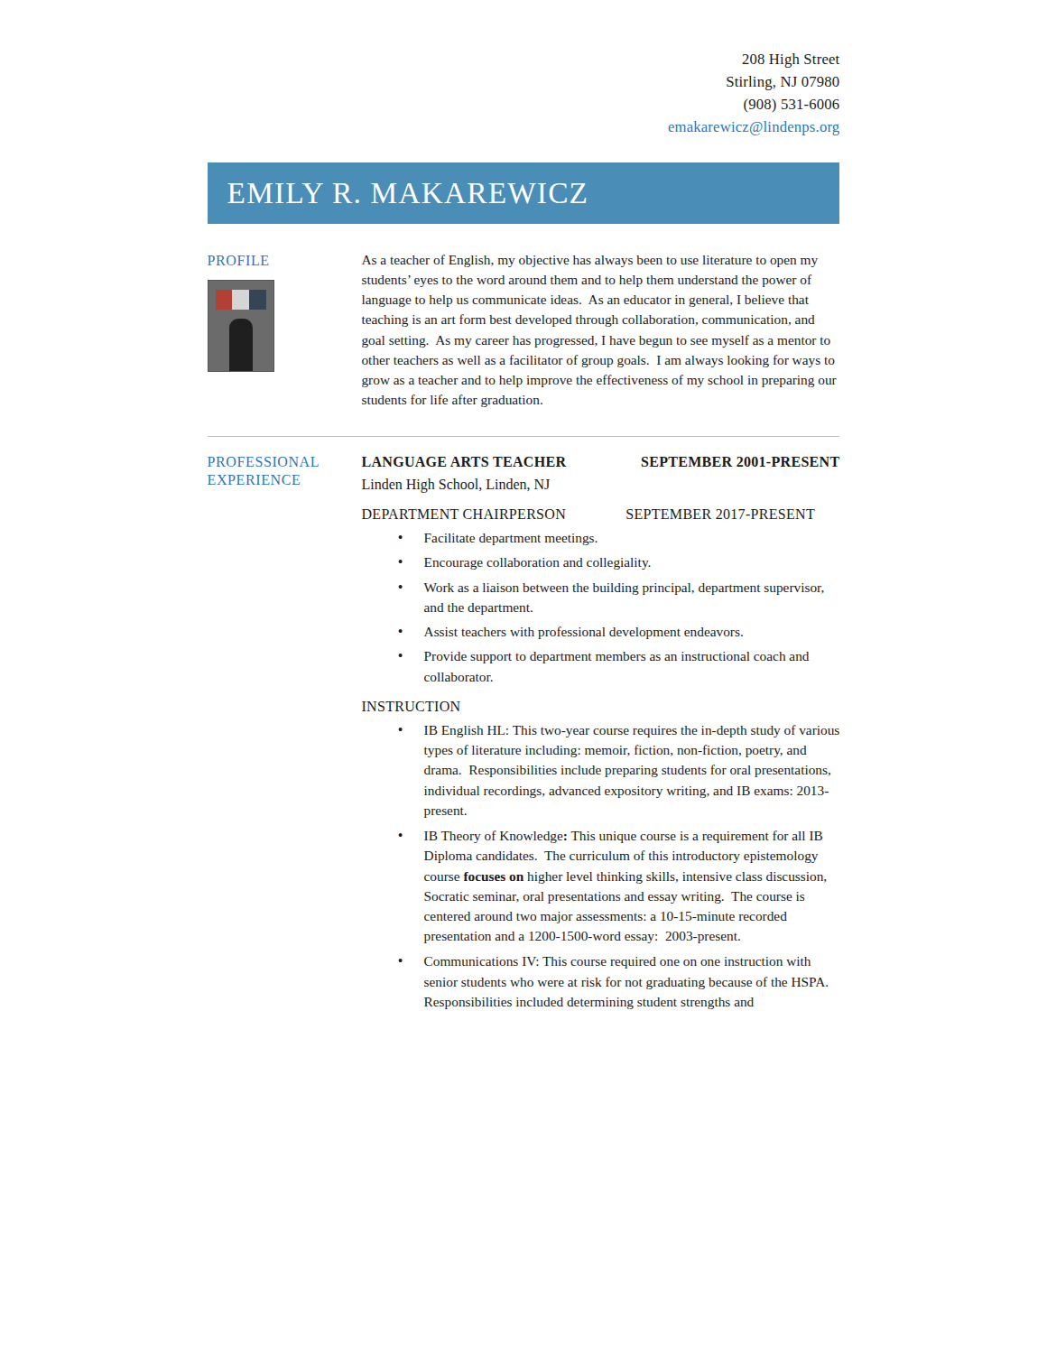208 High Street
Stirling, NJ 07980
(908) 531-6006
emakarewicz@lindenps.org
Emily R. Makarewicz
Profile
As a teacher of English, my objective has always been to use literature to open my students’ eyes to the word around them and to help them understand the power of language to help us communicate ideas. As an educator in general, I believe that teaching is an art form best developed through collaboration, communication, and goal setting. As my career has progressed, I have begun to see myself as a mentor to other teachers as well as a facilitator of group goals. I am always looking for ways to grow as a teacher and to help improve the effectiveness of my school in preparing our students for life after graduation.
Professional
Experience
Language Arts Teacher September 2001-Present
Linden High School, Linden, NJ
Department Chairperson September 2017-Present
Facilitate department meetings.
Encourage collaboration and collegiality.
Work as a liaison between the building principal, department supervisor, and the department.
Assist teachers with professional development endeavors.
Provide support to department members as an instructional coach and collaborator.
Instruction
IB English HL: This two-year course requires the in-depth study of various types of literature including: memoir, fiction, non-fiction, poetry, and drama. Responsibilities include preparing students for oral presentations, individual recordings, advanced expository writing, and IB exams: 2013-present.
IB Theory of Knowledge: This unique course is a requirement for all IB Diploma candidates. The curriculum of this introductory epistemology course focuses on higher level thinking skills, intensive class discussion, Socratic seminar, oral presentations and essay writing. The course is centered around two major assessments: a 10-15-minute recorded presentation and a 1200-1500-word essay: 2003-present.
Communications IV: This course required one on one instruction with senior students who were at risk for not graduating because of the HSPA. Responsibilities included determining student strengths and